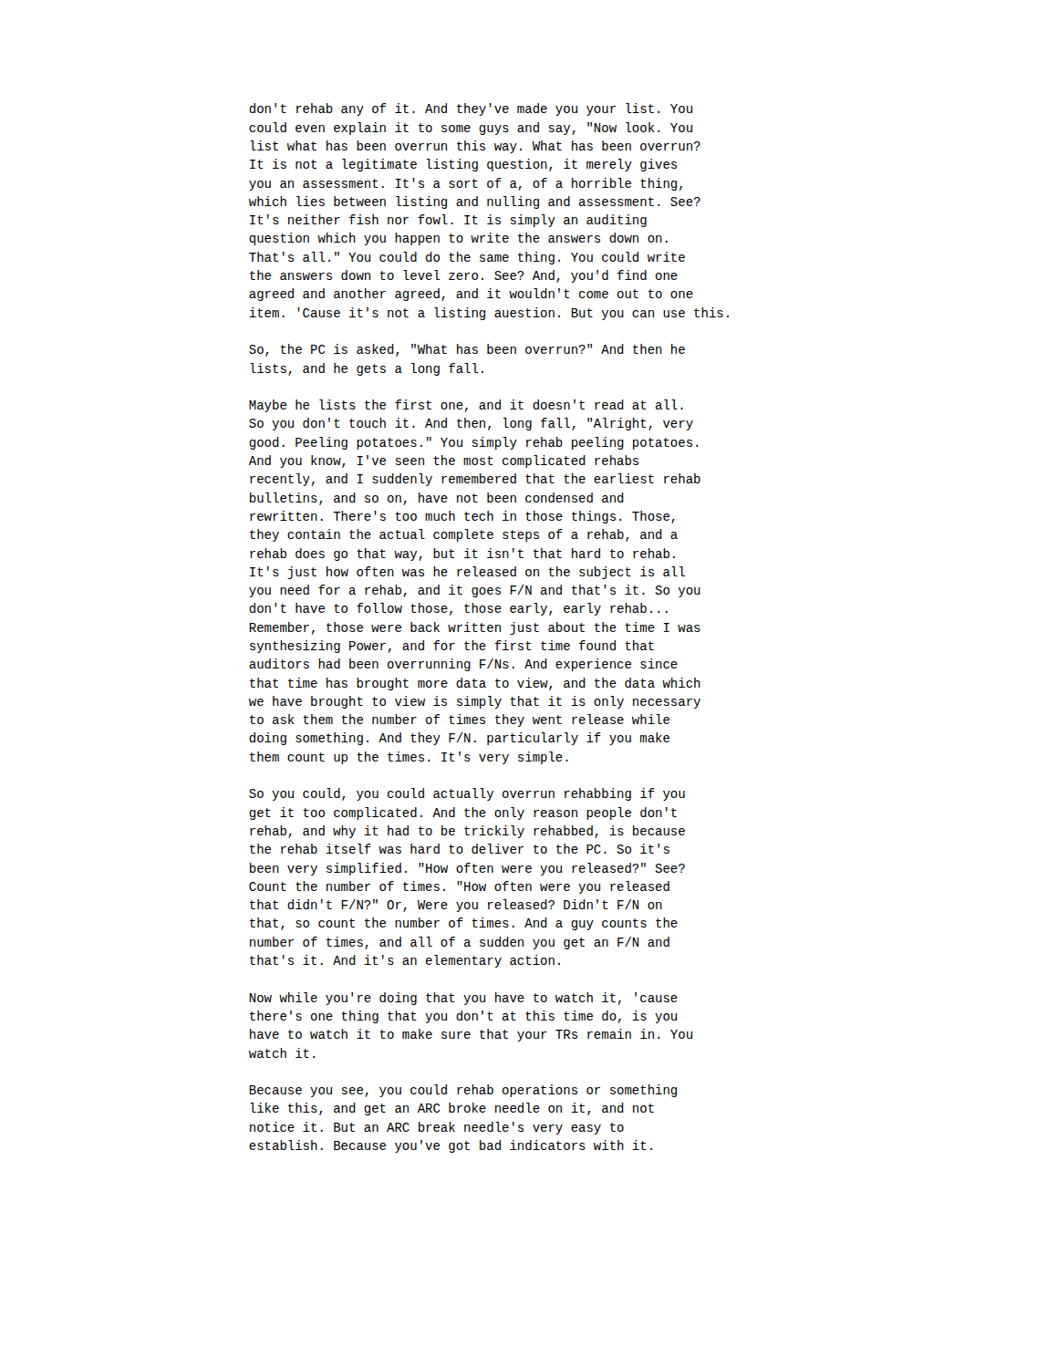don't rehab any of it. And they've made you your list. You could even explain it to some guys and say, "Now look. You list what has been overrun this way. What has been overrun? It is not a legitimate listing question, it merely gives you an assessment. It's a sort of a, of a horrible thing, which lies between listing and nulling and assessment. See? It's neither fish nor fowl. It is simply an auditing question which you happen to write the answers down on. That's all." You could do the same thing. You could write the answers down to level zero. See? And, you'd find one agreed and another agreed, and it wouldn't come out to one item. 'Cause it's not a listing auestion. But you can use this.
So, the PC is asked, "What has been overrun?" And then he lists, and he gets a long fall.
Maybe he lists the first one, and it doesn't read at all. So you don't touch it. And then, long fall, "Alright, very good. Peeling potatoes." You simply rehab peeling potatoes. And you know, I've seen the most complicated rehabs recently, and I suddenly remembered that the earliest rehab bulletins, and so on, have not been condensed and rewritten. There's too much tech in those things. Those, they contain the actual complete steps of a rehab, and a rehab does go that way, but it isn't that hard to rehab. It's just how often was he released on the subject is all you need for a rehab, and it goes F/N and that's it. So you don't have to follow those, those early, early rehab... Remember, those were back written just about the time I was synthesizing Power, and for the first time found that auditors had been overrunning F/Ns. And experience since that time has brought more data to view, and the data which we have brought to view is simply that it is only necessary to ask them the number of times they went release while doing something. And they F/N. particularly if you make them count up the times. It's very simple.
So you could, you could actually overrun rehabbing if you get it too complicated. And the only reason people don't rehab, and why it had to be trickily rehabbed, is because the rehab itself was hard to deliver to the PC. So it's been very simplified. "How often were you released?" See? Count the number of times. "How often were you released that didn't F/N?" Or, Were you released? Didn't F/N on that, so count the number of times. And a guy counts the number of times, and all of a sudden you get an F/N and that's it. And it's an elementary action.
Now while you're doing that you have to watch it, 'cause there's one thing that you don't at this time do, is you have to watch it to make sure that your TRs remain in. You watch it.
Because you see, you could rehab operations or something like this, and get an ARC broke needle on it, and not notice it. But an ARC break needle's very easy to establish. Because you've got bad indicators with it.